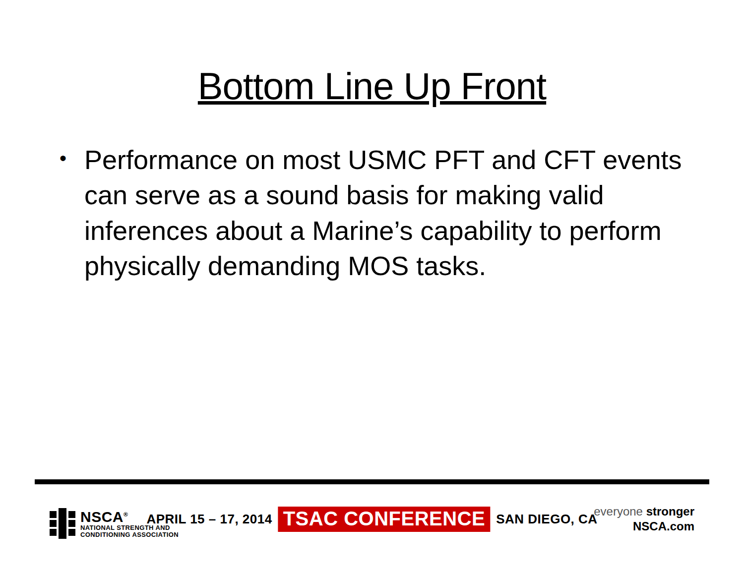Bottom Line Up Front
Performance on most USMC PFT and CFT events can serve as a sound basis for making valid inferences about a Marine’s capability to perform physically demanding MOS tasks.
NSCA®
NATIONAL STRENGTH AND
CONDITIONING ASSOCIATION
APRIL 15 – 17, 2014 TSAC CONFERENCE SAN DIEGO, CA
everyone stronger
NSCA.com